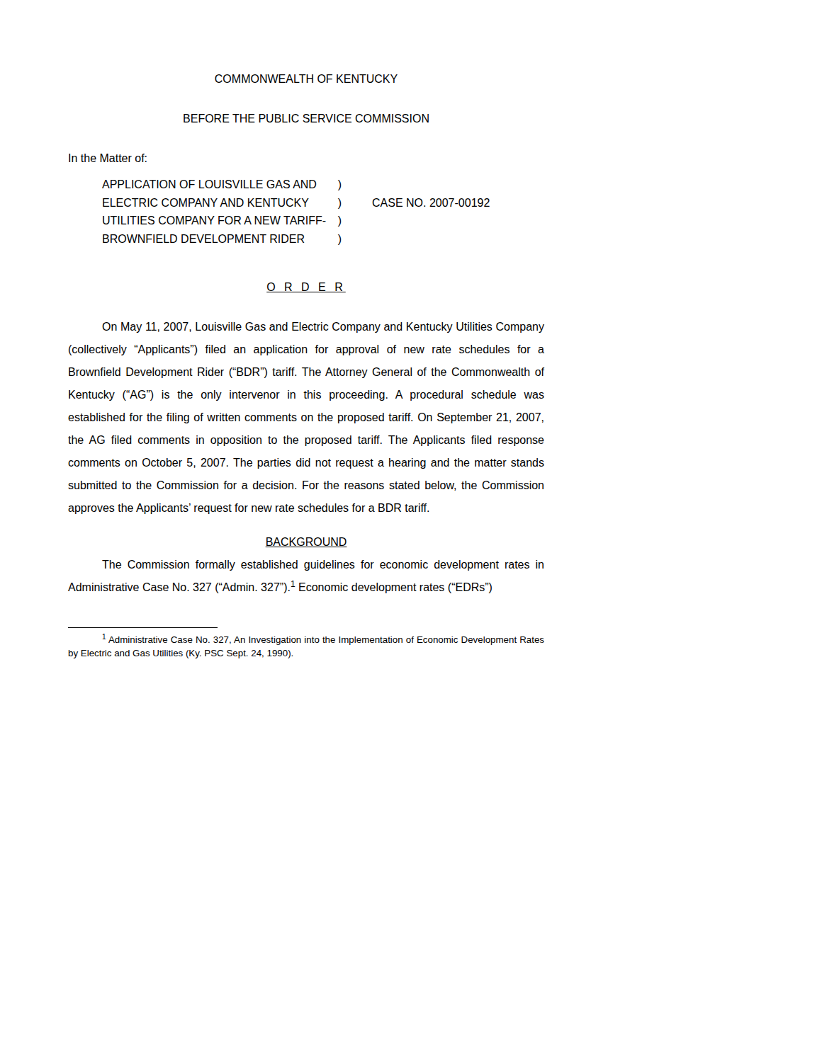COMMONWEALTH OF KENTUCKY
BEFORE THE PUBLIC SERVICE COMMISSION
In the Matter of:
| APPLICATION OF LOUISVILLE GAS AND ELECTRIC COMPANY AND KENTUCKY UTILITIES COMPANY FOR A NEW TARIFF- BROWNFIELD DEVELOPMENT RIDER | ) ) ) ) | CASE NO. 2007-00192 |
O R D E R
On May 11, 2007, Louisville Gas and Electric Company and Kentucky Utilities Company (collectively “Applicants”) filed an application for approval of new rate schedules for a Brownfield Development Rider (“BDR”) tariff. The Attorney General of the Commonwealth of Kentucky (“AG”) is the only intervenor in this proceeding. A procedural schedule was established for the filing of written comments on the proposed tariff. On September 21, 2007, the AG filed comments in opposition to the proposed tariff. The Applicants filed response comments on October 5, 2007. The parties did not request a hearing and the matter stands submitted to the Commission for a decision. For the reasons stated below, the Commission approves the Applicants’ request for new rate schedules for a BDR tariff.
BACKGROUND
The Commission formally established guidelines for economic development rates in Administrative Case No. 327 (“Admin. 327”).1 Economic development rates (“EDRs”)
1 Administrative Case No. 327, An Investigation into the Implementation of Economic Development Rates by Electric and Gas Utilities (Ky. PSC Sept. 24, 1990).